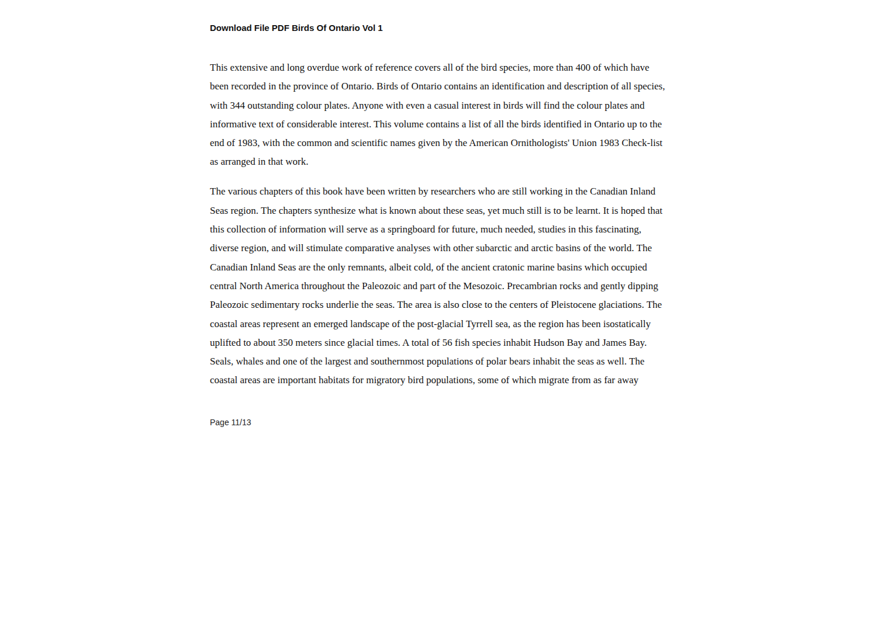Download File PDF Birds Of Ontario Vol 1
This extensive and long overdue work of reference covers all of the bird species, more than 400 of which have been recorded in the province of Ontario. Birds of Ontario contains an identification and description of all species, with 344 outstanding colour plates. Anyone with even a casual interest in birds will find the colour plates and informative text of considerable interest. This volume contains a list of all the birds identified in Ontario up to the end of 1983, with the common and scientific names given by the American Ornithologists' Union 1983 Check-list as arranged in that work.
The various chapters of this book have been written by researchers who are still working in the Canadian Inland Seas region. The chapters synthesize what is known about these seas, yet much still is to be learnt. It is hoped that this collection of information will serve as a springboard for future, much needed, studies in this fascinating, diverse region, and will stimulate comparative analyses with other subarctic and arctic basins of the world. The Canadian Inland Seas are the only remnants, albeit cold, of the ancient cratonic marine basins which occupied central North America throughout the Paleozoic and part of the Mesozoic. Precambrian rocks and gently dipping Paleozoic sedimentary rocks underlie the seas. The area is also close to the centers of Pleistocene glaciations. The coastal areas represent an emerged landscape of the post-glacial Tyrrell sea, as the region has been isostatically uplifted to about 350 meters since glacial times. A total of 56 fish species inhabit Hudson Bay and James Bay. Seals, whales and one of the largest and southernmost populations of polar bears inhabit the seas as well. The coastal areas are important habitats for migratory bird populations, some of which migrate from as far away
Page 11/13